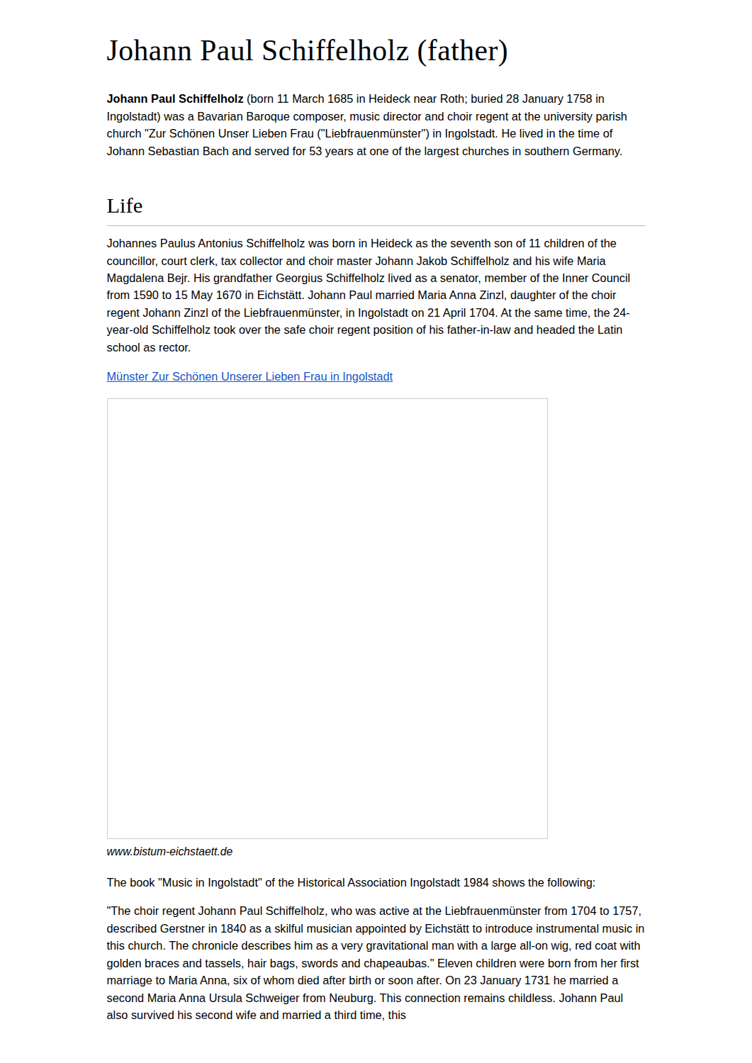Johann Paul Schiffelholz (father)
Johann Paul Schiffelholz (born 11 March 1685 in Heideck near Roth; buried 28 January 1758 in Ingolstadt) was a Bavarian Baroque composer, music director and choir regent at the university parish church "Zur Schönen Unser Lieben Frau ("Liebfrauenmünster") in Ingolstadt. He lived in the time of Johann Sebastian Bach and served for 53 years at one of the largest churches in southern Germany.
Life
Johannes Paulus Antonius Schiffelholz was born in Heideck as the seventh son of 11 children of the councillor, court clerk, tax collector and choir master Johann Jakob Schiffelholz and his wife Maria Magdalena Bejr. His grandfather Georgius Schiffelholz lived as a senator, member of the Inner Council from 1590 to 15 May 1670 in Eichstätt. Johann Paul married Maria Anna Zinzl, daughter of the choir regent Johann Zinzl of the Liebfrauenmünster, in Ingolstadt on 21 April 1704. At the same time, the 24-year-old Schiffelholz took over the safe choir regent position of his father-in-law and headed the Latin school as rector.
Münster Zur Schönen Unserer Lieben Frau in Ingolstadt
www.bistum-eichstaett.de
The book "Music in Ingolstadt" of the Historical Association Ingolstadt 1984 shows the following:
"The choir regent Johann Paul Schiffelholz, who was active at the Liebfrauenmünster from 1704 to 1757, described Gerstner in 1840 as a skilful musician appointed by Eichstätt to introduce instrumental music in this church. The chronicle describes him as a very gravitational man with a large all-on wig, red coat with golden braces and tassels, hair bags, swords and chapeaubas." Eleven children were born from her first marriage to Maria Anna, six of whom died after birth or soon after. On 23 January 1731 he married a second Maria Anna Ursula Schweiger from Neuburg. This connection remains childless. Johann Paul also survived his second wife and married a third time, this